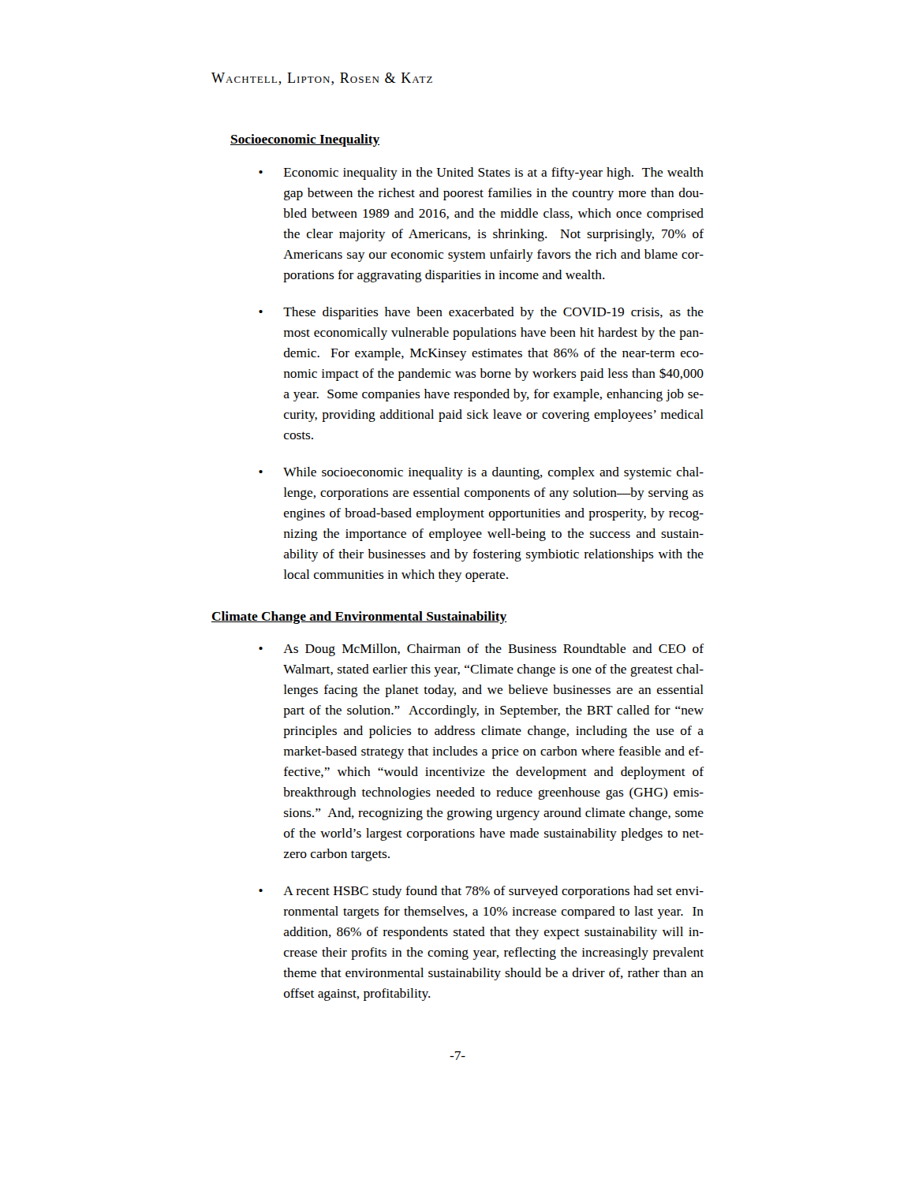Wachtell, Lipton, Rosen & Katz
Socioeconomic Inequality
Economic inequality in the United States is at a fifty-year high. The wealth gap between the richest and poorest families in the country more than doubled between 1989 and 2016, and the middle class, which once comprised the clear majority of Americans, is shrinking. Not surprisingly, 70% of Americans say our economic system unfairly favors the rich and blame corporations for aggravating disparities in income and wealth.
These disparities have been exacerbated by the COVID-19 crisis, as the most economically vulnerable populations have been hit hardest by the pandemic. For example, McKinsey estimates that 86% of the near-term economic impact of the pandemic was borne by workers paid less than $40,000 a year. Some companies have responded by, for example, enhancing job security, providing additional paid sick leave or covering employees’ medical costs.
While socioeconomic inequality is a daunting, complex and systemic challenge, corporations are essential components of any solution—by serving as engines of broad-based employment opportunities and prosperity, by recognizing the importance of employee well-being to the success and sustainability of their businesses and by fostering symbiotic relationships with the local communities in which they operate.
Climate Change and Environmental Sustainability
As Doug McMillon, Chairman of the Business Roundtable and CEO of Walmart, stated earlier this year, “Climate change is one of the greatest challenges facing the planet today, and we believe businesses are an essential part of the solution.” Accordingly, in September, the BRT called for “new principles and policies to address climate change, including the use of a market-based strategy that includes a price on carbon where feasible and effective,” which “would incentivize the development and deployment of breakthrough technologies needed to reduce greenhouse gas (GHG) emissions.” And, recognizing the growing urgency around climate change, some of the world’s largest corporations have made sustainability pledges to net-zero carbon targets.
A recent HSBC study found that 78% of surveyed corporations had set environmental targets for themselves, a 10% increase compared to last year. In addition, 86% of respondents stated that they expect sustainability will increase their profits in the coming year, reflecting the increasingly prevalent theme that environmental sustainability should be a driver of, rather than an offset against, profitability.
-7-